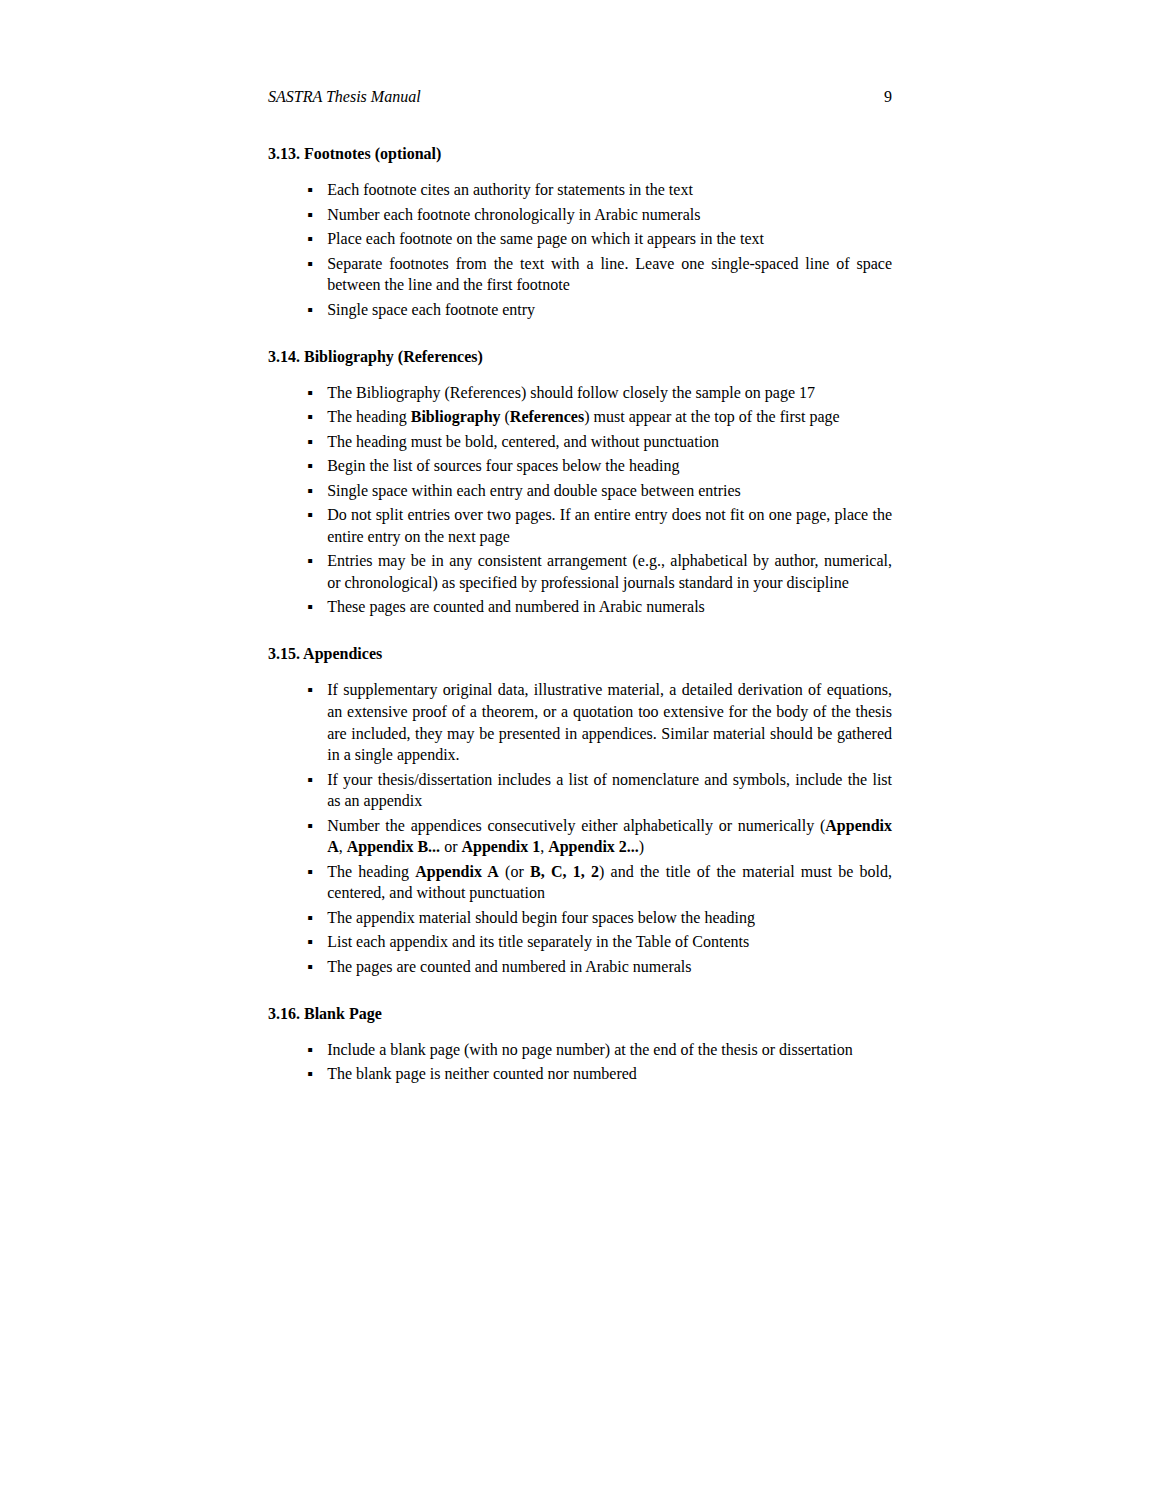SASTRA Thesis Manual 9
3.13. Footnotes (optional)
Each footnote cites an authority for statements in the text
Number each footnote chronologically in Arabic numerals
Place each footnote on the same page on which it appears in the text
Separate footnotes from the text with a line. Leave one single-spaced line of space between the line and the first footnote
Single space each footnote entry
3.14. Bibliography (References)
The Bibliography (References) should follow closely the sample on page 17
The heading Bibliography (References) must appear at the top of the first page
The heading must be bold, centered, and without punctuation
Begin the list of sources four spaces below the heading
Single space within each entry and double space between entries
Do not split entries over two pages. If an entire entry does not fit on one page, place the entire entry on the next page
Entries may be in any consistent arrangement (e.g., alphabetical by author, numerical, or chronological) as specified by professional journals standard in your discipline
These pages are counted and numbered in Arabic numerals
3.15. Appendices
If supplementary original data, illustrative material, a detailed derivation of equations, an extensive proof of a theorem, or a quotation too extensive for the body of the thesis are included, they may be presented in appendices. Similar material should be gathered in a single appendix.
If your thesis/dissertation includes a list of nomenclature and symbols, include the list as an appendix
Number the appendices consecutively either alphabetically or numerically (Appendix A, Appendix B... or Appendix 1, Appendix 2...)
The heading Appendix A (or B, C, 1, 2) and the title of the material must be bold, centered, and without punctuation
The appendix material should begin four spaces below the heading
List each appendix and its title separately in the Table of Contents
The pages are counted and numbered in Arabic numerals
3.16. Blank Page
Include a blank page (with no page number) at the end of the thesis or dissertation
The blank page is neither counted nor numbered